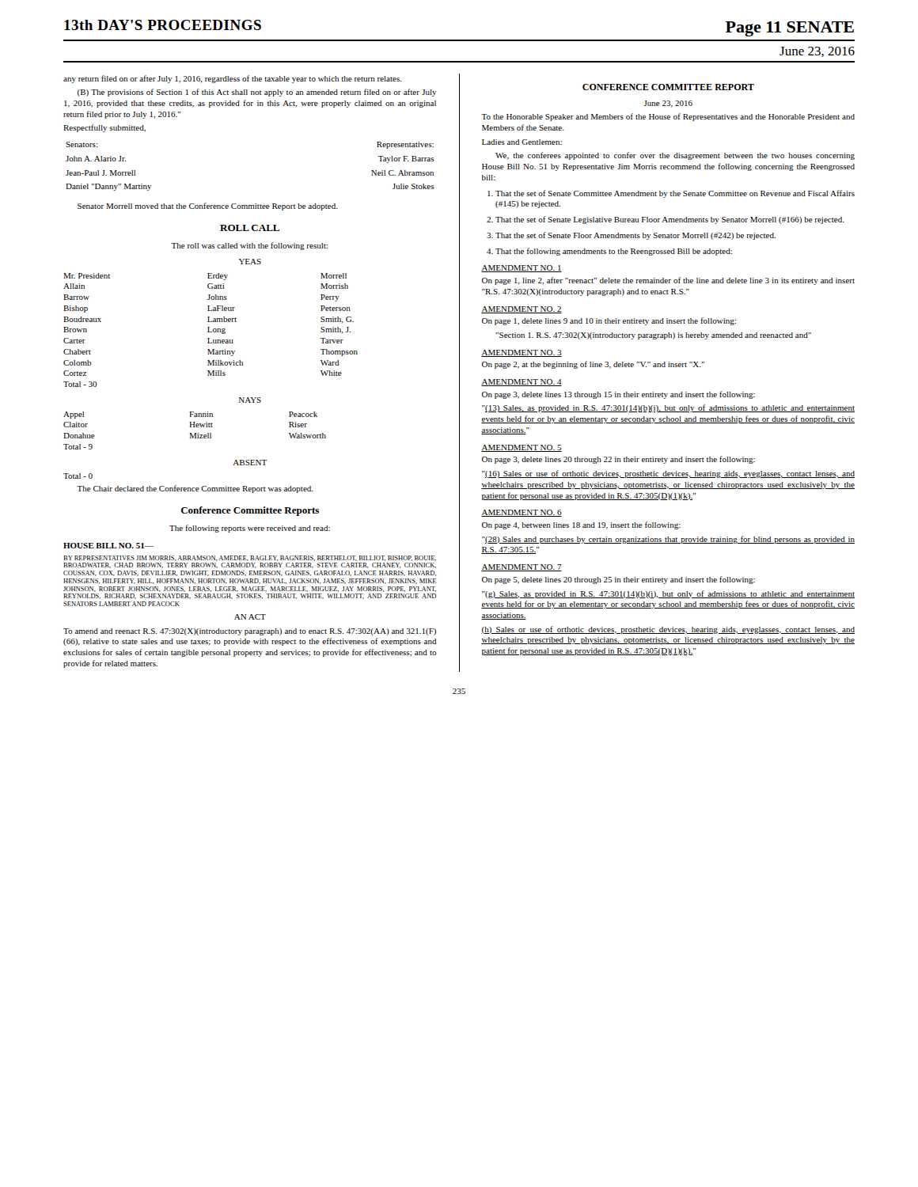13th DAY'S PROCEEDINGS
Page 11 SENATE
June 23, 2016
any return filed on or after July 1, 2016, regardless of the taxable year to which the return relates.
(B) The provisions of Section 1 of this Act shall not apply to an amended return filed on or after July 1, 2016, provided that these credits, as provided for in this Act, were properly claimed on an original return filed prior to July 1, 2016."
Respectfully submitted,
| Senators: | Representatives: |
| John A. Alario Jr. | Taylor F. Barras |
| Jean-Paul J. Morrell | Neil C. Abramson |
| Daniel "Danny" Martiny | Julie Stokes |
Senator Morrell moved that the Conference Committee Report be adopted.
ROLL CALL
The roll was called with the following result:
YEAS
| Mr. President | Erdey | Morrell |
| Allain | Gatti | Morrish |
| Barrow | Johns | Perry |
| Bishop | LaFleur | Peterson |
| Boudreaux | Lambert | Smith, G. |
| Brown | Long | Smith, J. |
| Carter | Luneau | Tarver |
| Chabert | Martiny | Thompson |
| Colomb | Milkovich | Ward |
| Cortez | Mills | White |
| Total - 30 | | |
NAYS
| Appel | Fannin | Peacock |
| Claitor | Hewitt | Riser |
| Donahue | Mizell | Walsworth |
| Total - 9 | | |
ABSENT
| Total - 0 | | |
The Chair declared the Conference Committee Report was adopted.
Conference Committee Reports
The following reports were received and read:
HOUSE BILL NO. 51—
BY REPRESENTATIVES JIM MORRIS, ABRAMSON, AMEDEE, BAGLEY, BAGNERIS, BERTHELOT, BILLIOT, BISHOP, BOUIE, BROADWATER, CHAD BROWN, TERRY BROWN, CARMODY, ROBBY CARTER, STEVE CARTER, CHANEY, CONNICK, COUSSAN, COX, DAVIS, DEVILLIER, DWIGHT, EDMONDS, EMERSON, GAINES, GAROFALO, LANCE HARRIS, HAVARD, HENSGENS, HILFERTY, HILL, HOFFMANN, HORTON, HOWARD, HUVAL, JACKSON, JAMES, JEFFERSON, JENKINS, MIKE JOHNSON, ROBERT JOHNSON, JONES, LEBAS, LEGER, MAGEE, MARCELLE, MIGUEZ, JAY MORRIS, POPE, PYLANT, REYNOLDS, RICHARD, SCHEXNAYDER, SEABAUGH, STOKES, THIBAUT, WHITE, WILLMOTT, AND ZERINGUE AND SENATORS LAMBERT AND PEACOCK
AN ACT
To amend and reenact R.S. 47:302(X)(introductory paragraph) and to enact R.S. 47:302(AA) and 321.1(F)(66), relative to state sales and use taxes; to provide with respect to the effectiveness of exemptions and exclusions for sales of certain tangible personal property and services; to provide for effectiveness; and to provide for related matters.
CONFERENCE COMMITTEE REPORT
June 23, 2016
To the Honorable Speaker and Members of the House of Representatives and the Honorable President and Members of the Senate.
Ladies and Gentlemen:
We, the conferees appointed to confer over the disagreement between the two houses concerning House Bill No. 51 by Representative Jim Morris recommend the following concerning the Reengrossed bill:
That the set of Senate Committee Amendment by the Senate Committee on Revenue and Fiscal Affairs (#145) be rejected.
That the set of Senate Legislative Bureau Floor Amendments by Senator Morrell (#166) be rejected.
That the set of Senate Floor Amendments by Senator Morrell (#242) be rejected.
That the following amendments to the Reengrossed Bill be adopted:
AMENDMENT NO. 1
On page 1, line 2, after "reenact" delete the remainder of the line and delete line 3 in its entirety and insert "R.S. 47:302(X)(introductory paragraph) and to enact R.S."
AMENDMENT NO. 2
On page 1, delete lines 9 and 10 in their entirety and insert the following:
"Section 1. R.S. 47:302(X)(introductory paragraph) is hereby amended and reenacted and"
AMENDMENT NO. 3
On page 2, at the beginning of line 3, delete "V." and insert "X."
AMENDMENT NO. 4
On page 3, delete lines 13 through 15 in their entirety and insert the following:
"(13) Sales, as provided in R.S. 47:301(14)(b)(i), but only of admissions to athletic and entertainment events held for or by an elementary or secondary school and membership fees or dues of nonprofit, civic associations."
AMENDMENT NO. 5
On page 3, delete lines 20 through 22 in their entirety and insert the following:
"(16) Sales or use of orthotic devices, prosthetic devices, hearing aids, eyeglasses, contact lenses, and wheelchairs prescribed by physicians, optometrists, or licensed chiropractors used exclusively by the patient for personal use as provided in R.S. 47:305(D)(1)(k)."
AMENDMENT NO. 6
On page 4, between lines 18 and 19, insert the following:
"(28) Sales and purchases by certain organizations that provide training for blind persons as provided in R.S. 47:305.15."
AMENDMENT NO. 7
On page 5, delete lines 20 through 25 in their entirety and insert the following:
"(g) Sales, as provided in R.S. 47:301(14)(b)(i), but only of admissions to athletic and entertainment events held for or by an elementary or secondary school and membership fees or dues of nonprofit, civic associations.
(h) Sales or use of orthotic devices, prosthetic devices, hearing aids, eyeglasses, contact lenses, and wheelchairs prescribed by physicians, optometrists, or licensed chiropractors used exclusively by the patient for personal use as provided in R.S. 47:305(D)(1)(k)."
235